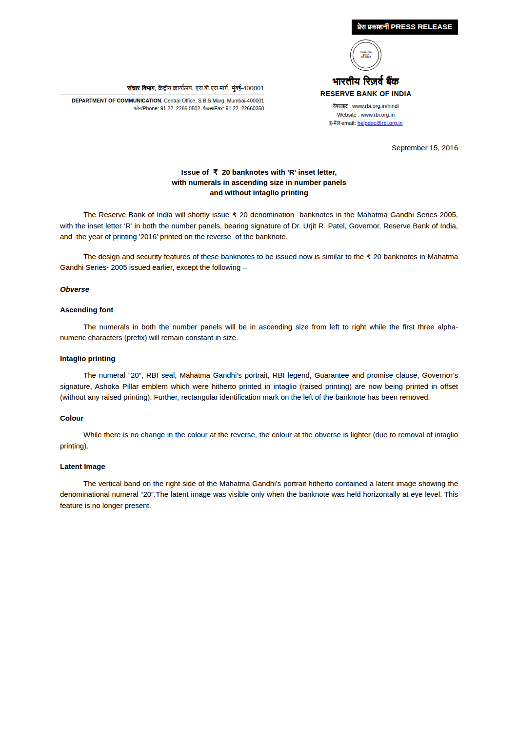प्रेस प्रकाशनी PRESS RELEASE
संचार विभाग, केंद्रीय कार्यालय, एस.बी.एस.मार्ग, मुंबई-400001
DEPARTMENT OF COMMUNICATION, Central Office, S.B.S.Marg, Mumbai-400001
फोन/Phone: 91 22 2266 0502 फैक्स/Fax: 91 22 22660358
RESERVE
BANK
OF INDIA
भारतीय रिज़र्व बैंक
RESERVE BANK OF INDIA
वेबसाइट : www.rbi.org.in/hindi
Website : www.rbi.org.in
इ-मेल email: helpdoc@rbi.org.in
September 15, 2016
Issue of ₹ 20 banknotes with 'R' inset letter,
with numerals in ascending size in number panels
and without intaglio printing
The Reserve Bank of India will shortly issue ₹ 20 denomination banknotes in the Mahatma Gandhi Series-2005, with the inset letter ‘R’ in both the number panels, bearing signature of Dr. Urjit R. Patel, Governor, Reserve Bank of India, and the year of printing '2016' printed on the reverse of the banknote.
The design and security features of these banknotes to be issued now is similar to the ₹ 20 banknotes in Mahatma Gandhi Series- 2005 issued earlier, except the following –
Obverse
Ascending font
The numerals in both the number panels will be in ascending size from left to right while the first three alpha-numeric characters (prefix) will remain constant in size.
Intaglio printing
The numeral “20”, RBI seal, Mahatma Gandhi’s portrait, RBI legend, Guarantee and promise clause, Governor’s signature, Ashoka Pillar emblem which were hitherto printed in intaglio (raised printing) are now being printed in offset (without any raised printing). Further, rectangular identification mark on the left of the banknote has been removed.
Colour
While there is no change in the colour at the reverse, the colour at the obverse is lighter (due to removal of intaglio printing).
Latent Image
The vertical band on the right side of the Mahatma Gandhi’s portrait hitherto contained a latent image showing the denominational numeral “20”.The latent image was visible only when the banknote was held horizontally at eye level. This feature is no longer present.